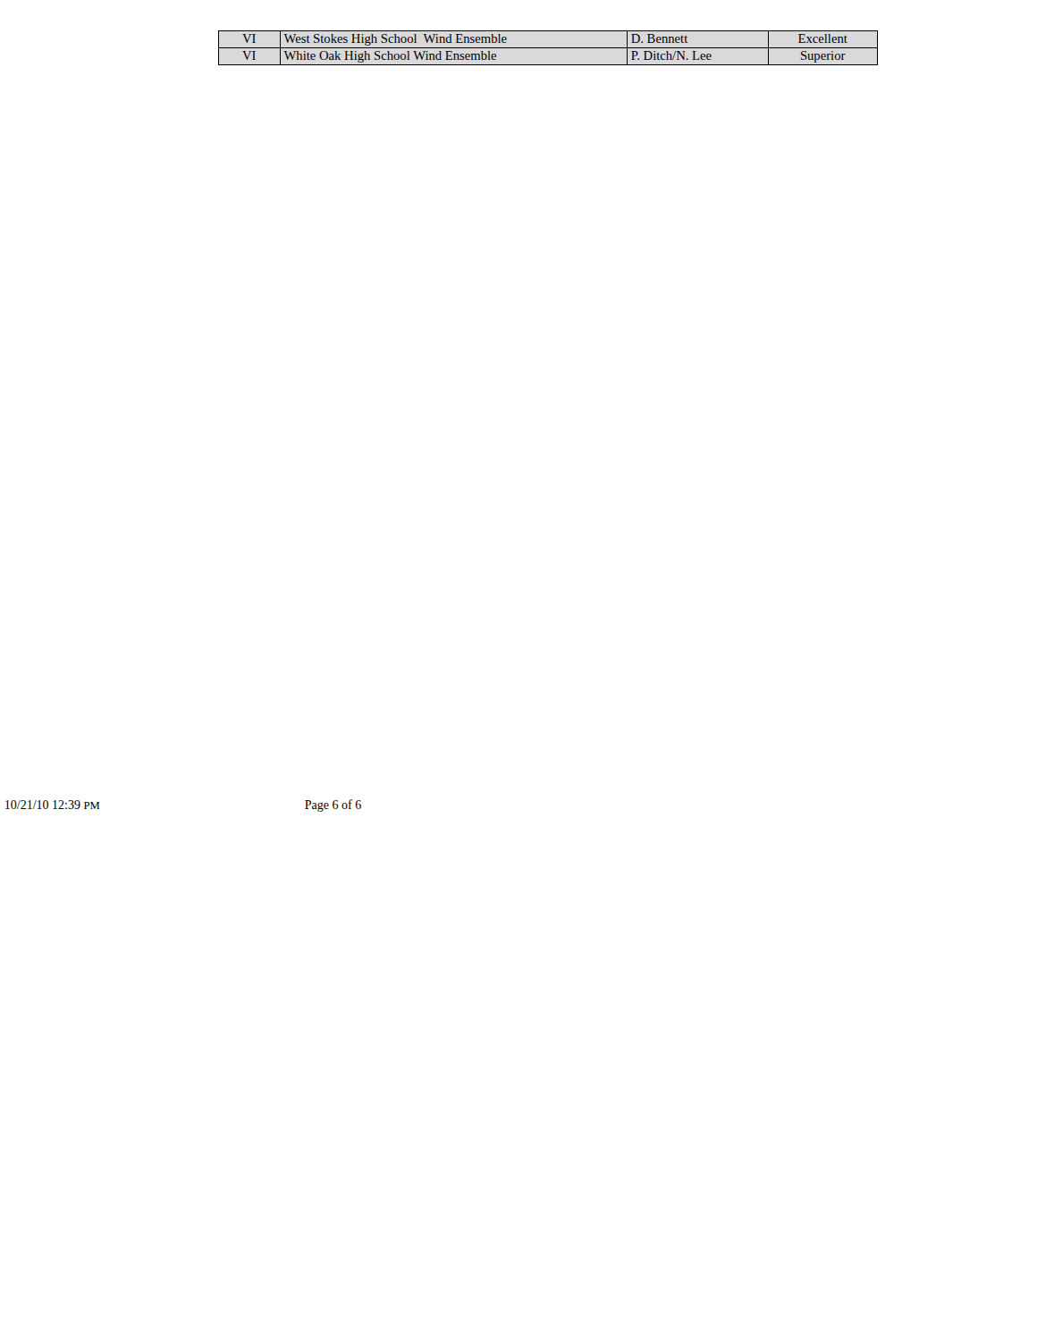| VI | West Stokes High School Wind Ensemble | D. Bennett | Excellent |
| VI | White Oak High School Wind Ensemble | P. Ditch/N. Lee | Superior |
10/21/10 12:39 PM Page 6 of 6